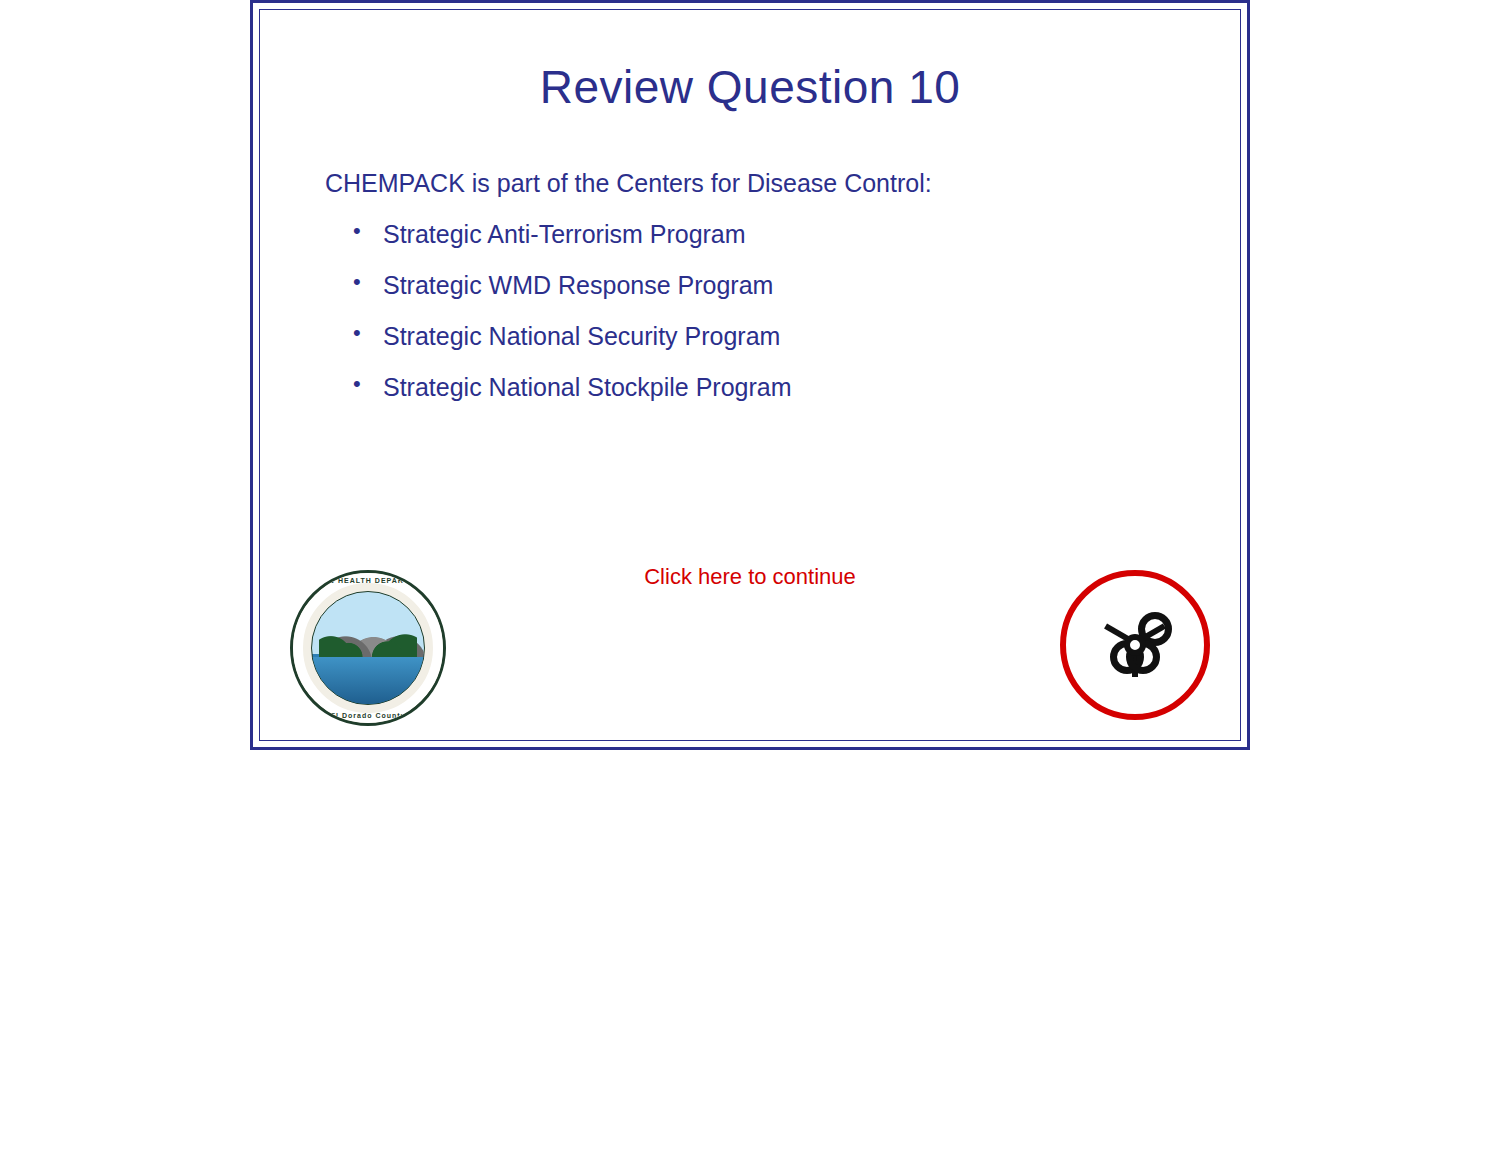Review Question 10
CHEMPACK is part of the Centers for Disease Control:
Strategic Anti-Terrorism Program
Strategic WMD Response Program
Strategic National Security Program
Strategic National Stockpile Program
Click here to continue
PUBLIC HEALTH DEPARTMENT
El Dorado County